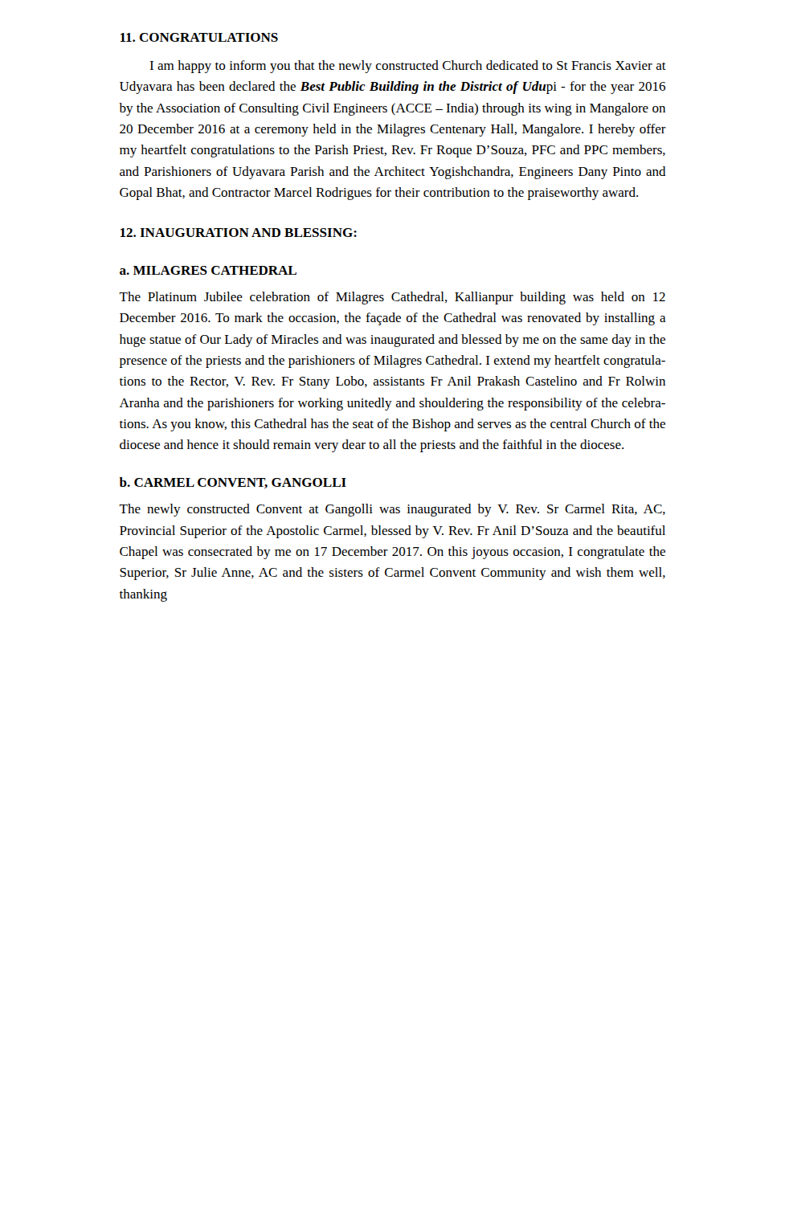11. CONGRATULATIONS
I am happy to inform you that the newly constructed Church dedicated to St Francis Xavier at Udyavara has been declared the Best Public Building in the District of Udupi - for the year 2016 by the Association of Consulting Civil Engineers (ACCE – India) through its wing in Mangalore on 20 December 2016 at a ceremony held in the Milagres Centenary Hall, Mangalore. I hereby offer my heartfelt congratulations to the Parish Priest, Rev. Fr Roque D’Souza, PFC and PPC members, and Parishioners of Udyavara Parish and the Architect Yogishchandra, Engineers Dany Pinto and Gopal Bhat, and Contractor Marcel Rodrigues for their contribution to the praiseworthy award.
12. INAUGURATION AND BLESSING:
a. MILAGRES CATHEDRAL
The Platinum Jubilee celebration of Milagres Cathedral, Kallianpur building was held on 12 December 2016. To mark the occasion, the façade of the Cathedral was renovated by installing a huge statue of Our Lady of Miracles and was inaugurated and blessed by me on the same day in the presence of the priests and the parishioners of Milagres Cathedral. I extend my heartfelt congratulations to the Rector, V. Rev. Fr Stany Lobo, assistants Fr Anil Prakash Castelino and Fr Rolwin Aranha and the parishioners for working unitedly and shouldering the responsibility of the celebrations. As you know, this Cathedral has the seat of the Bishop and serves as the central Church of the diocese and hence it should remain very dear to all the priests and the faithful in the diocese.
b. CARMEL CONVENT, GANGOLLI
The newly constructed Convent at Gangolli was inaugurated by V. Rev. Sr Carmel Rita, AC, Provincial Superior of the Apostolic Carmel, blessed by V. Rev. Fr Anil D’Souza and the beautiful Chapel was consecrated by me on 17 December 2017. On this joyous occasion, I congratulate the Superior, Sr Julie Anne, AC and the sisters of Carmel Convent Community and wish them well, thanking